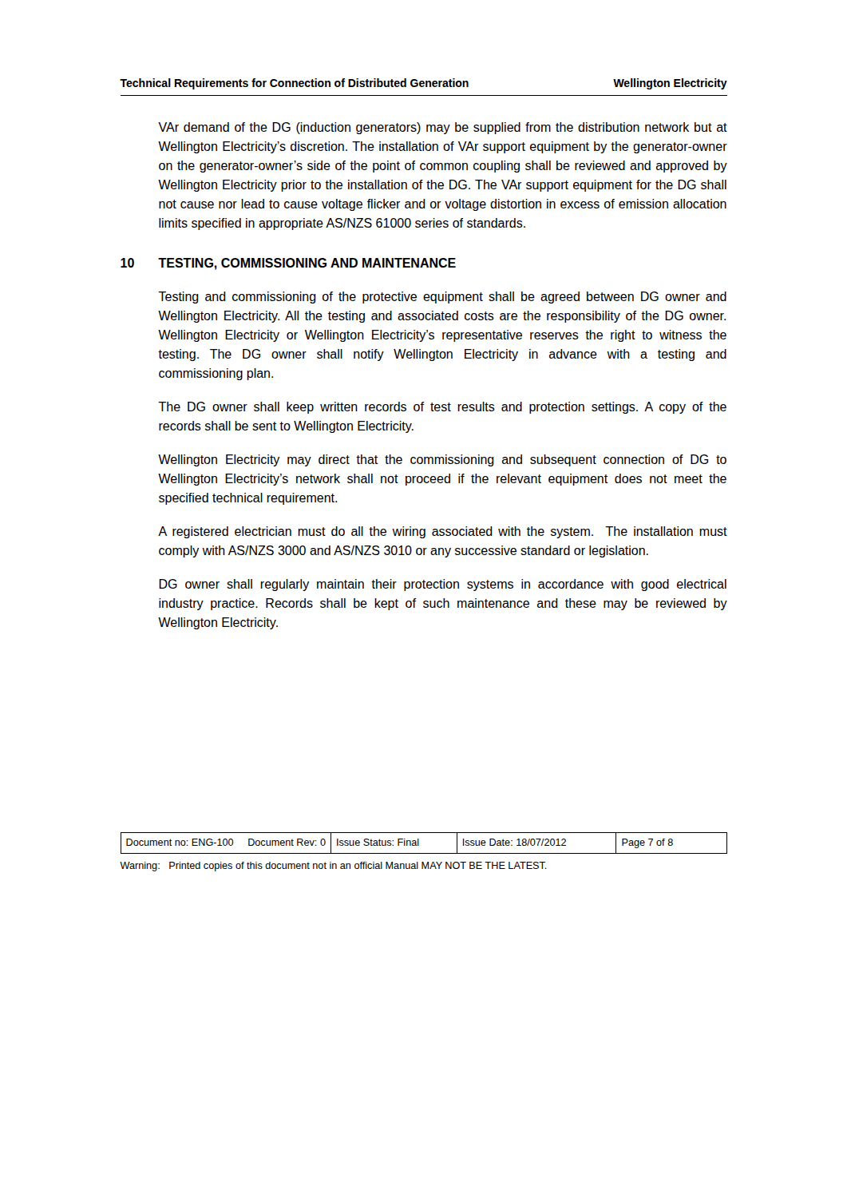Technical Requirements for Connection of Distributed Generation
Wellington Electricity
VAr demand of the DG (induction generators) may be supplied from the distribution network but at Wellington Electricity’s discretion. The installation of VAr support equipment by the generator-owner on the generator-owner’s side of the point of common coupling shall be reviewed and approved by Wellington Electricity prior to the installation of the DG. The VAr support equipment for the DG shall not cause nor lead to cause voltage flicker and or voltage distortion in excess of emission allocation limits specified in appropriate AS/NZS 61000 series of standards.
10 TESTING, COMMISSIONING AND MAINTENANCE
Testing and commissioning of the protective equipment shall be agreed between DG owner and Wellington Electricity. All the testing and associated costs are the responsibility of the DG owner. Wellington Electricity or Wellington Electricity’s representative reserves the right to witness the testing. The DG owner shall notify Wellington Electricity in advance with a testing and commissioning plan.
The DG owner shall keep written records of test results and protection settings. A copy of the records shall be sent to Wellington Electricity.
Wellington Electricity may direct that the commissioning and subsequent connection of DG to Wellington Electricity’s network shall not proceed if the relevant equipment does not meet the specified technical requirement.
A registered electrician must do all the wiring associated with the system. The installation must comply with AS/NZS 3000 and AS/NZS 3010 or any successive standard or legislation.
DG owner shall regularly maintain their protection systems in accordance with good electrical industry practice. Records shall be kept of such maintenance and these may be reviewed by Wellington Electricity.
| Document no: ENG-100 Document Rev: 0 | Issue Status: Final | Issue Date: 18/07/2012 | Page 7 of 8 |
Warning: Printed copies of this document not in an official Manual MAY NOT BE THE LATEST.